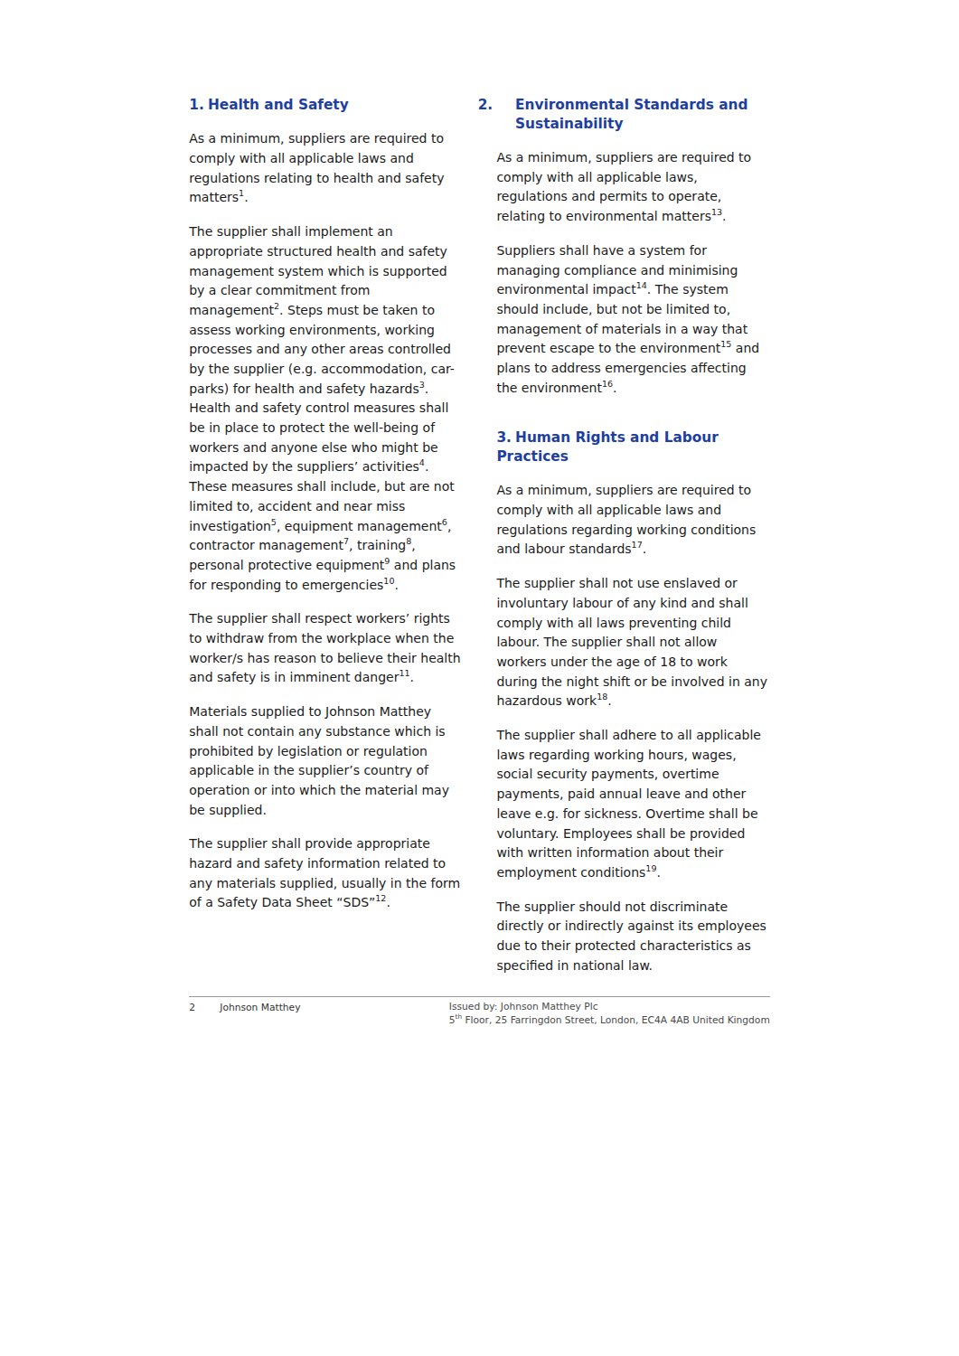1. Health and Safety
As a minimum, suppliers are required to comply with all applicable laws and regulations relating to health and safety matters1.
The supplier shall implement an appropriate structured health and safety management system which is supported by a clear commitment from management2. Steps must be taken to assess working environments, working processes and any other areas controlled by the supplier (e.g. accommodation, car-parks) for health and safety hazards3. Health and safety control measures shall be in place to protect the well-being of workers and anyone else who might be impacted by the suppliers’ activities4. These measures shall include, but are not limited to, accident and near miss investigation5, equipment management6, contractor management7, training8, personal protective equipment9 and plans for responding to emergencies10.
The supplier shall respect workers’ rights to withdraw from the workplace when the worker/s has reason to believe their health and safety is in imminent danger11.
Materials supplied to Johnson Matthey shall not contain any substance which is prohibited by legislation or regulation applicable in the supplier’s country of operation or into which the material may be supplied.
The supplier shall provide appropriate hazard and safety information related to any materials supplied, usually in the form of a Safety Data Sheet “SDS”12.
2. Environmental Standards and Sustainability
As a minimum, suppliers are required to comply with all applicable laws, regulations and permits to operate, relating to environmental matters13.
Suppliers shall have a system for managing compliance and minimising environmental impact14. The system should include, but not be limited to, management of materials in a way that prevent escape to the environment15 and plans to address emergencies affecting the environment16.
3. Human Rights and Labour Practices
As a minimum, suppliers are required to comply with all applicable laws and regulations regarding working conditions and labour standards17.
The supplier shall not use enslaved or involuntary labour of any kind and shall comply with all laws preventing child labour. The supplier shall not allow workers under the age of 18 to work during the night shift or be involved in any hazardous work18.
The supplier shall adhere to all applicable laws regarding working hours, wages, social security payments, overtime payments, paid annual leave and other leave e.g. for sickness. Overtime shall be voluntary. Employees shall be provided with written information about their employment conditions19.
The supplier should not discriminate directly or indirectly against its employees due to their protected characteristics as specified in national law.
2 Johnson Matthey
Issued by: Johnson Matthey Plc
5th Floor, 25 Farringdon Street, London, EC4A 4AB United Kingdom